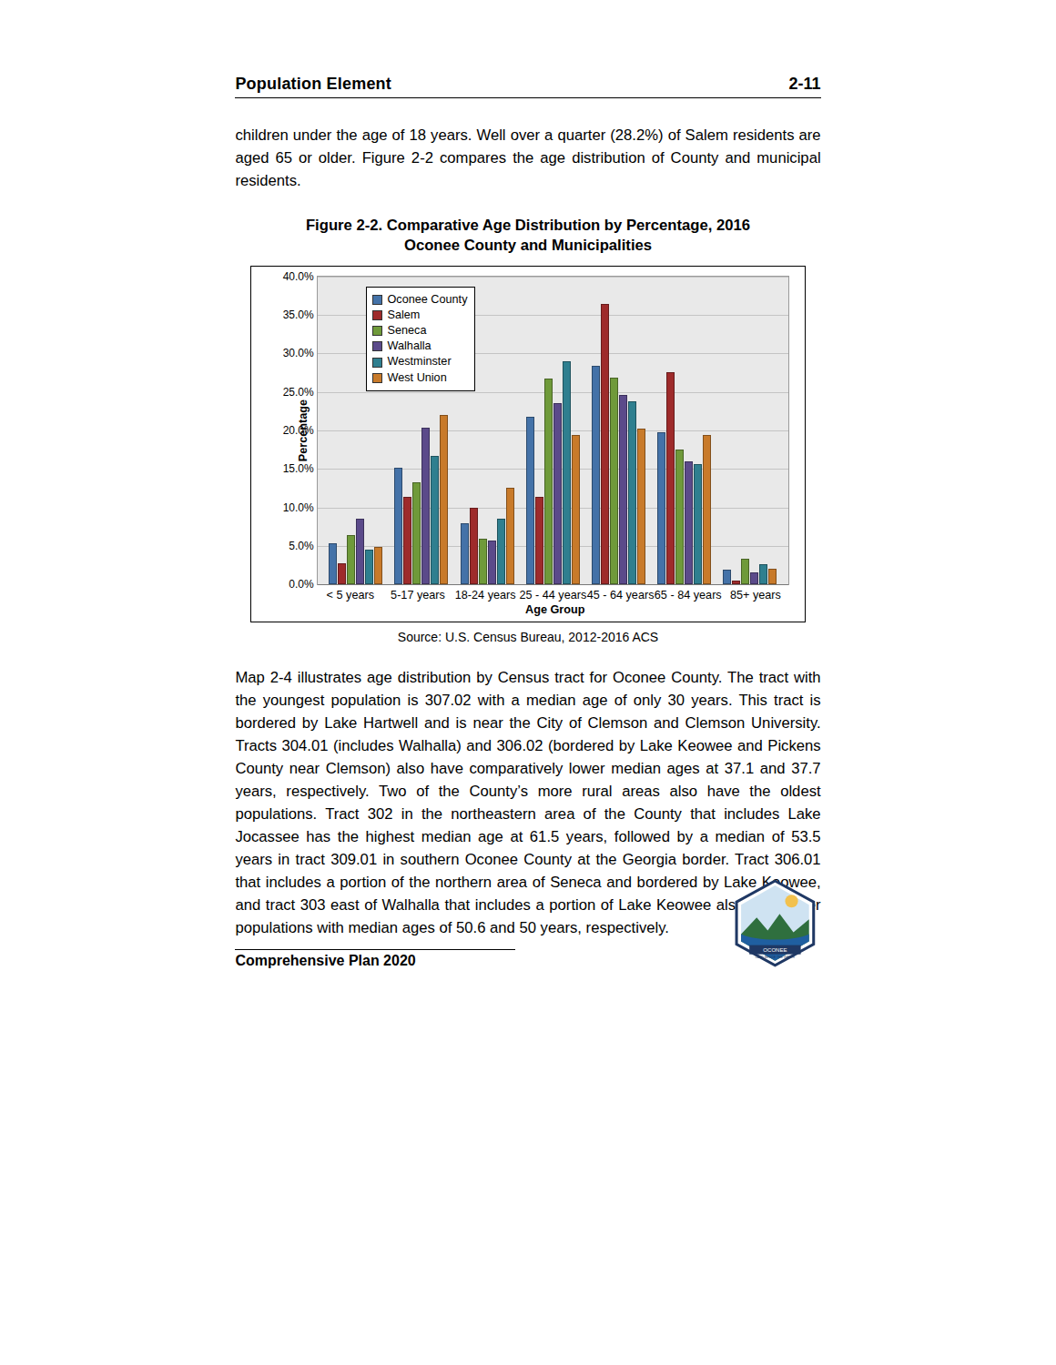Population Element
2-11
children under the age of 18 years. Well over a quarter (28.2%) of Salem residents are aged 65 or older. Figure 2-2 compares the age distribution of County and municipal residents.
Figure 2-2. Comparative Age Distribution by Percentage, 2016
Oconee County and Municipalities
Percentage
40.0% 35.0% 30.0% 25.0% 20.0% 15.0% 10.0% 5.0% 0.0%
Oconee County
Salem
Seneca
Walhalla
Westminster
West Union
< 5 years 5-17 years 18-24 years 25 - 44 years 45 - 64 years 65 - 84 years 85+ years
Age Group
Source: U.S. Census Bureau, 2012-2016 ACS
Map 2-4 illustrates age distribution by Census tract for Oconee County. The tract with the youngest population is 307.02 with a median age of only 30 years. This tract is bordered by Lake Hartwell and is near the City of Clemson and Clemson University. Tracts 304.01 (includes Walhalla) and 306.02 (bordered by Lake Keowee and Pickens County near Clemson) also have comparatively lower median ages at 37.1 and 37.7 years, respectively. Two of the County’s more rural areas also have the oldest populations. Tract 302 in the northeastern area of the County that includes Lake Jocassee has the highest median age at 61.5 years, followed by a median of 53.5 years in tract 309.01 in southern Oconee County at the Georgia border. Tract 306.01 that includes a portion of the northern area of Seneca and bordered by Lake Keowee, and tract 303 east of Walhalla that includes a portion of Lake Keowee also have older populations with median ages of 50.6 and 50 years, respectively.
Comprehensive Plan 2020
OCONEE LAND BESIDE THE WATER